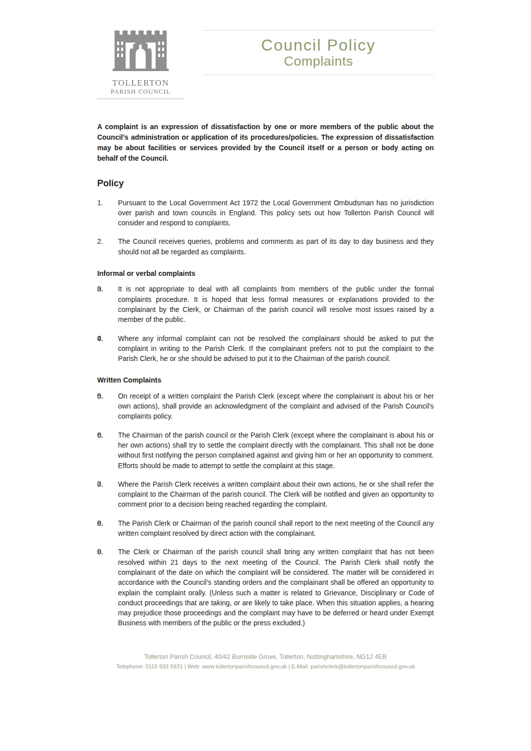TOLLERTON PARISH COUNCIL
Council Policy
Complaints
A complaint is an expression of dissatisfaction by one or more members of the public about the Council’s administration or application of its procedures/policies. The expression of dissatisfaction may be about facilities or services provided by the Council itself or a person or body acting on behalf of the Council.
Policy
Pursuant to the Local Government Act 1972 the Local Government Ombudsman has no jurisdiction over parish and town councils in England. This policy sets out how Tollerton Parish Council will consider and respond to complaints.
The Council receives queries, problems and comments as part of its day to day business and they should not all be regarded as complaints.
Informal or verbal complaints
3. It is not appropriate to deal with all complaints from members of the public under the formal complaints procedure. It is hoped that less formal measures or explanations provided to the complainant by the Clerk, or Chairman of the parish council will resolve most issues raised by a member of the public.
4. Where any informal complaint can not be resolved the complainant should be asked to put the complaint in writing to the Parish Clerk. If the complainant prefers not to put the complaint to the Parish Clerk, he or she should be advised to put it to the Chairman of the parish council.
Written Complaints
5. On receipt of a written complaint the Parish Clerk (except where the complainant is about his or her own actions), shall provide an acknowledgment of the complaint and advised of the Parish Council’s complaints policy.
6. The Chairman of the parish council or the Parish Clerk (except where the complainant is about his or her own actions) shall try to settle the complaint directly with the complainant. This shall not be done without first notifying the person complained against and giving him or her an opportunity to comment. Efforts should be made to attempt to settle the complaint at this stage.
7. Where the Parish Clerk receives a written complaint about their own actions, he or she shall refer the complaint to the Chairman of the parish council. The Clerk will be notified and given an opportunity to comment prior to a decision being reached regarding the complaint.
8. The Parish Clerk or Chairman of the parish council shall report to the next meeting of the Council any written complaint resolved by direct action with the complainant.
9. The Clerk or Chairman of the parish council shall bring any written complaint that has not been resolved within 21 days to the next meeting of the Council. The Parish Clerk shall notify the complainant of the date on which the complaint will be considered. The matter will be considered in accordance with the Council’s standing orders and the complainant shall be offered an opportunity to explain the complaint orally. (Unless such a matter is related to Grievance, Disciplinary or Code of conduct proceedings that are taking, or are likely to take place. When this situation applies, a hearing may prejudice those proceedings and the complaint may have to be deferred or heard under Exempt Business with members of the public or the press excluded.)
Tollerton Parish Council, 40/42 Burnside Grove, Tollerton, Nottinghamshire, NG12 4EB
Telephone: 0115 933 5921 | Web: www.tollertonparishcouncil.gov.uk | E-Mail: parishclerk@tollertonparishcouncil.gov.uk